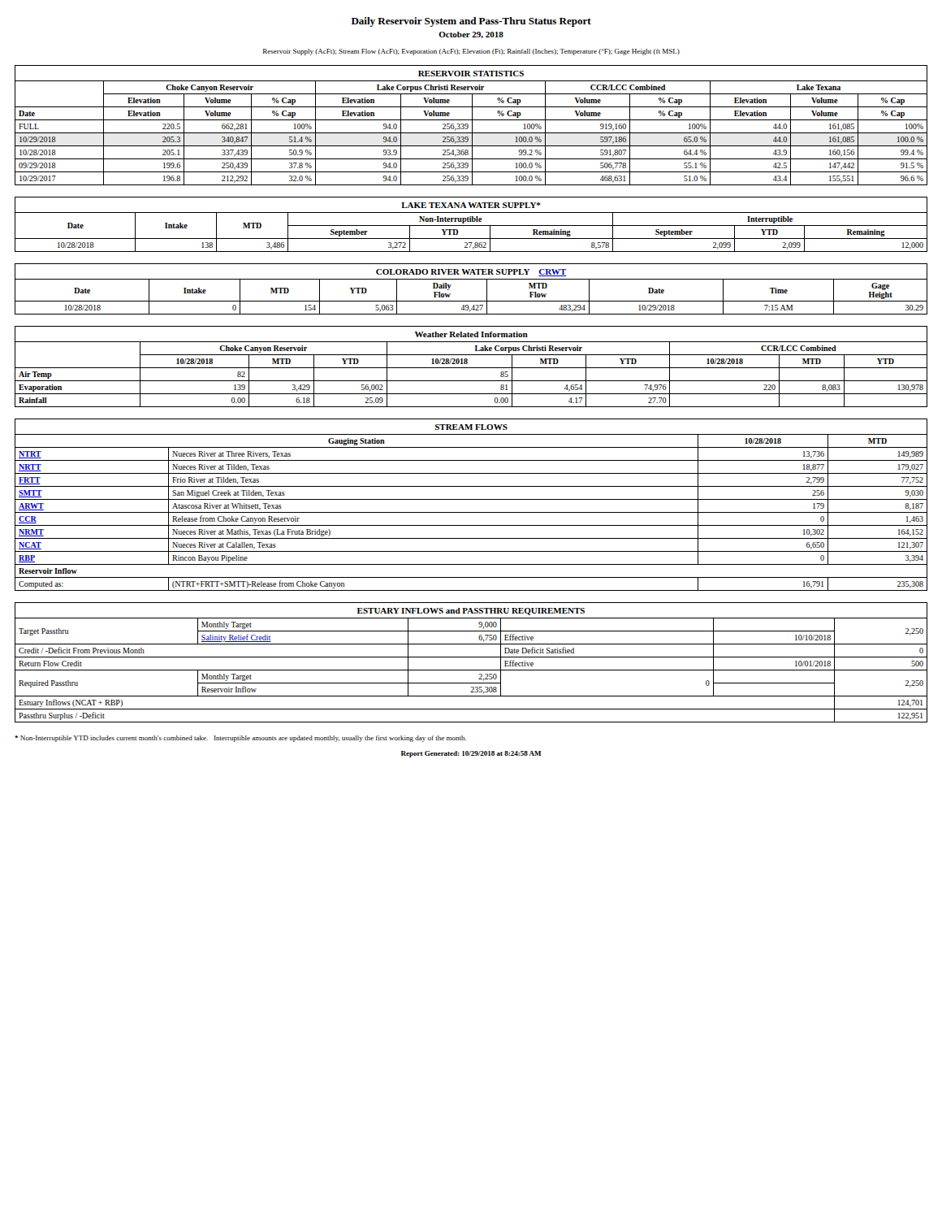Daily Reservoir System and Pass-Thru Status Report
October 29, 2018
Reservoir Supply (AcFt); Stream Flow (AcFt); Evaporation (AcFt); Elevation (Ft); Rainfall (Inches); Temperature (°F); Gage Height (ft MSL)
RESERVOIR STATISTICS
| | Choke Canyon Reservoir | Lake Corpus Christi Reservoir | CCR/LCC Combined | Lake Texana |
| --- | --- | --- | --- | --- |
| Elevation | Volume | % Cap | Elevation | Volume | % Cap | Volume | % Cap | Elevation | Volume | % Cap |
| Date | Elevation | Volume | % Cap | Elevation | Volume | % Cap | Volume | % Cap | Elevation | Volume | % Cap |
| FULL | 220.5 | 662,281 | 100% | 94.0 | 256,339 | 100% | 919,160 | 100% | 44.0 | 161,085 | 100% |
| 10/29/2018 | 205.3 | 340,847 | 51.4 % | 94.0 | 256,339 | 100.0 % | 597,186 | 65.0 % | 44.0 | 161,085 | 100.0 % |
| 10/28/2018 | 205.1 | 337,439 | 50.9 % | 93.9 | 254,368 | 99.2 % | 591,807 | 64.4 % | 43.9 | 160,156 | 99.4 % |
| 09/29/2018 | 199.6 | 250,439 | 37.8 % | 94.0 | 256,339 | 100.0 % | 506,778 | 55.1 % | 42.5 | 147,442 | 91.5 % |
| 10/29/2017 | 196.8 | 212,292 | 32.0 % | 94.0 | 256,339 | 100.0 % | 468,631 | 51.0 % | 43.4 | 155,551 | 96.6 % |
LAKE TEXANA WATER SUPPLY*
| Date | Intake | MTD | Non-Interruptible | Interruptible |
| --- | --- | --- | --- | --- |
| September | YTD | Remaining | September | YTD | Remaining |
| 10/28/2018 | 138 | 3,486 | 3,272 | 27,862 | 8,578 | 2,099 | 2,099 | 12,000 |
COLORADO RIVER WATER SUPPLY CRWT
| Date | Intake | MTD | YTD | Daily Flow | MTD Flow | Date | Time | Gage Height |
| --- | --- | --- | --- | --- | --- | --- | --- | --- |
| 10/28/2018 | 0 | 154 | 5,063 | 49,427 | 483,294 | 10/29/2018 | 7:15 AM | 30.29 |
Weather Related Information
| | Choke Canyon Reservoir | Lake Corpus Christi Reservoir | CCR/LCC Combined |
| --- | --- | --- | --- |
| 10/28/2018 | MTD | YTD | 10/28/2018 | MTD | YTD | 10/28/2018 | MTD | YTD |
| Air Temp | 82 | | | 85 | | | | | |
| Evaporation | 139 | 3,429 | 56,002 | 81 | 4,654 | 74,976 | 220 | 8,083 | 130,978 |
| Rainfall | 0.00 | 6.18 | 25.09 | 0.00 | 4.17 | 27.70 | | | |
STREAM FLOWS
| Gauging Station | 10/28/2018 | MTD |
| --- | --- | --- |
| NTRT | Nueces River at Three Rivers, Texas | 13,736 | 149,989 |
| NRTT | Nueces River at Tilden, Texas | 18,877 | 179,027 |
| FRTT | Frio River at Tilden, Texas | 2,799 | 77,752 |
| SMTT | San Miguel Creek at Tilden, Texas | 256 | 9,030 |
| ARWT | Atascosa River at Whitsett, Texas | 179 | 8,187 |
| CCR | Release from Choke Canyon Reservoir | 0 | 1,463 |
| NRMT | Nueces River at Mathis, Texas (La Fruta Bridge) | 10,302 | 164,152 |
| NCAT | Nueces River at Calallen, Texas | 6,650 | 121,307 |
| RBP | Rincon Bayou Pipeline | 0 | 3,394 |
| Reservoir Inflow |
| Computed as: | (NTRT+FRTT+SMTT)-Release from Choke Canyon | 16,791 | 235,308 |
ESTUARY INFLOWS and PASSTHRU REQUIREMENTS
| Target Passthru | Monthly Target | 9,000 | | | 2,250 |
| Salinity Relief Credit | 6,750 | Effective | 10/10/2018 |
| Credit / -Deficit From Previous Month | | Date Deficit Satisfied | | 0 |
| Return Flow Credit | | Effective | 10/01/2018 | 500 |
| Required Passthru | Monthly Target | 2,250 | 0 | | 2,250 |
| Reservoir Inflow | 235,308 | |
| Estuary Inflows (NCAT + RBP) | 124,701 |
| Passthru Surplus / -Deficit | 122,951 |
* Non-Interruptible YTD includes current month's combined take. Interruptible amounts are updated monthly, usually the first working day of the month.
Report Generated: 10/29/2018 at 8:24:58 AM